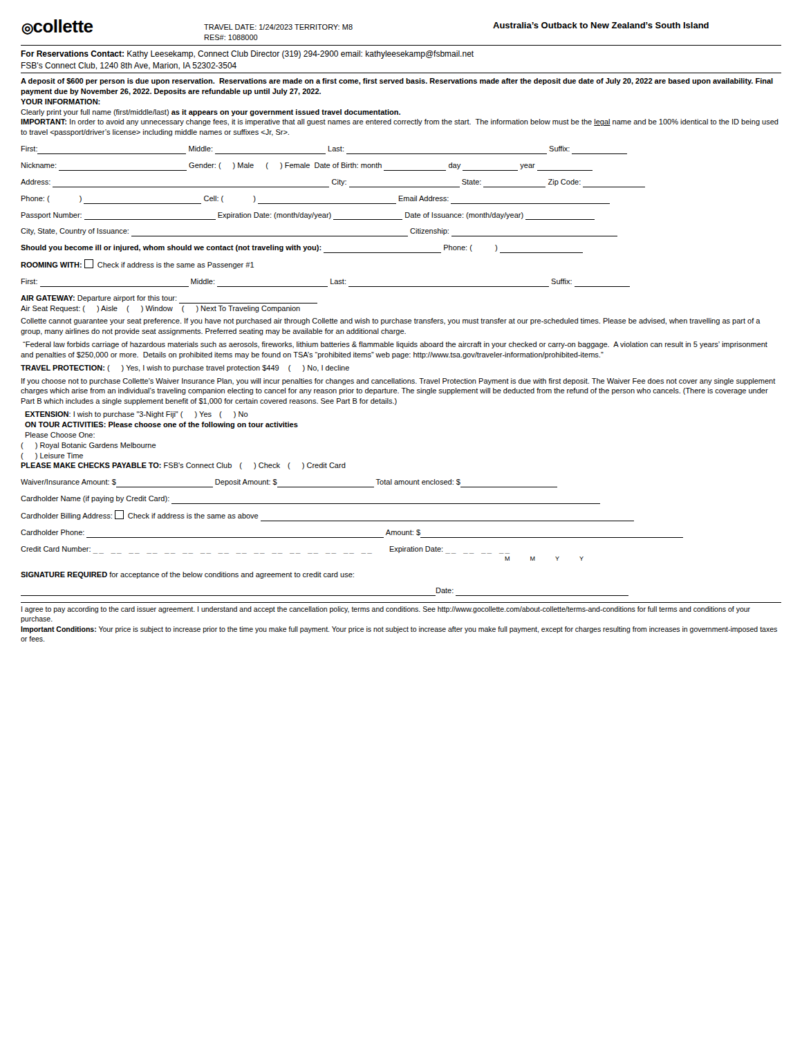| ◎ collette | TRAVEL DATE: 1/24/2023 TERRITORY: M8 RES#: 1088000 | Australia’s Outback to New Zealand’s South Island |
For Reservations Contact: Kathy Leesekamp, Connect Club Director (319) 294-2900 email: kathyleesekamp@fsbmail.net
FSB's Connect Club, 1240 8th Ave, Marion, IA 52302-3504
A deposit of $600 per person is due upon reservation. Reservations are made on a first come, first served basis. Reservations made after the deposit due date of July 20, 2022 are based upon availability. Final payment due by November 26, 2022. Deposits are refundable up until July 27, 2022.
YOUR INFORMATION:
Clearly print your full name (first/middle/last) as it appears on your government issued travel documentation.
IMPORTANT: In order to avoid any unnecessary change fees, it is imperative that all guest names are entered correctly from the start. The information below must be the legal name and be 100% identical to the ID being used to travel <passport/driver’s license> including middle names or suffixes <Jr, Sr>.
First: Middle: Last: Suffix:
Nickname: Gender: ( ) Male ( ) Female Date of Birth: month day year
Address: City: State: Zip Code:
Phone: ( ) Cell: ( ) Email Address:
Passport Number: Expiration Date: (month/day/year) Date of Issuance: (month/day/year)
City, State, Country of Issuance: Citizenship:
Should you become ill or injured, whom should we contact (not traveling with you): Phone: ( )
ROOMING WITH: Check if address is the same as Passenger #1
First: Middle: Last: Suffix:
AIR GATEWAY: Departure airport for this tour:
Air Seat Request: ( ) Aisle ( ) Window ( ) Next To Traveling Companion
Collette cannot guarantee your seat preference. If you have not purchased air through Collette and wish to purchase transfers, you must transfer at our pre-scheduled times. Please be advised, when travelling as part of a group, many airlines do not provide seat assignments. Preferred seating may be available for an additional charge.
“Federal law forbids carriage of hazardous materials such as aerosols, fireworks, lithium batteries & flammable liquids aboard the aircraft in your checked or carry-on baggage. A violation can result in 5 years’ imprisonment and penalties of $250,000 or more. Details on prohibited items may be found on TSA’s “prohibited items” web page: http://www.tsa.gov/traveler-information/prohibited-items.”
TRAVEL PROTECTION: ( ) Yes, I wish to purchase travel protection $449 ( ) No, I decline
If you choose not to purchase Collette's Waiver Insurance Plan, you will incur penalties for changes and cancellations. Travel Protection Payment is due with first deposit. The Waiver Fee does not cover any single supplement charges which arise from an individual’s traveling companion electing to cancel for any reason prior to departure. The single supplement will be deducted from the refund of the person who cancels. (There is coverage under Part B which includes a single supplement benefit of $1,000 for certain covered reasons. See Part B for details.)
EXTENSION: I wish to purchase "3-Night Fiji" ( ) Yes ( ) No
ON TOUR ACTIVITIES: Please choose one of the following on tour activities
Please Choose One:
( ) Royal Botanic Gardens Melbourne
( ) Leisure Time
PLEASE MAKE CHECKS PAYABLE TO: FSB's Connect Club ( ) Check ( ) Credit Card
Waiver/Insurance Amount: $ Deposit Amount: $ Total amount enclosed: $
Cardholder Name (if paying by Credit Card):
Cardholder Billing Address: Check if address is the same as above
Cardholder Phone: Amount: $
Credit Card Number: __ __ __ __ __ __ __ __ __ __ __ __ __ __ __ __ Expiration Date: __ __ __ __
M M Y Y
SIGNATURE REQUIRED for acceptance of the below conditions and agreement to credit card use:
Date:
I agree to pay according to the card issuer agreement. I understand and accept the cancellation policy, terms and conditions. See http://www.gocollette.com/about-collette/terms-and-conditions for full terms and conditions of your purchase.
Important Conditions: Your price is subject to increase prior to the time you make full payment. Your price is not subject to increase after you make full payment, except for charges resulting from increases in government-imposed taxes or fees.